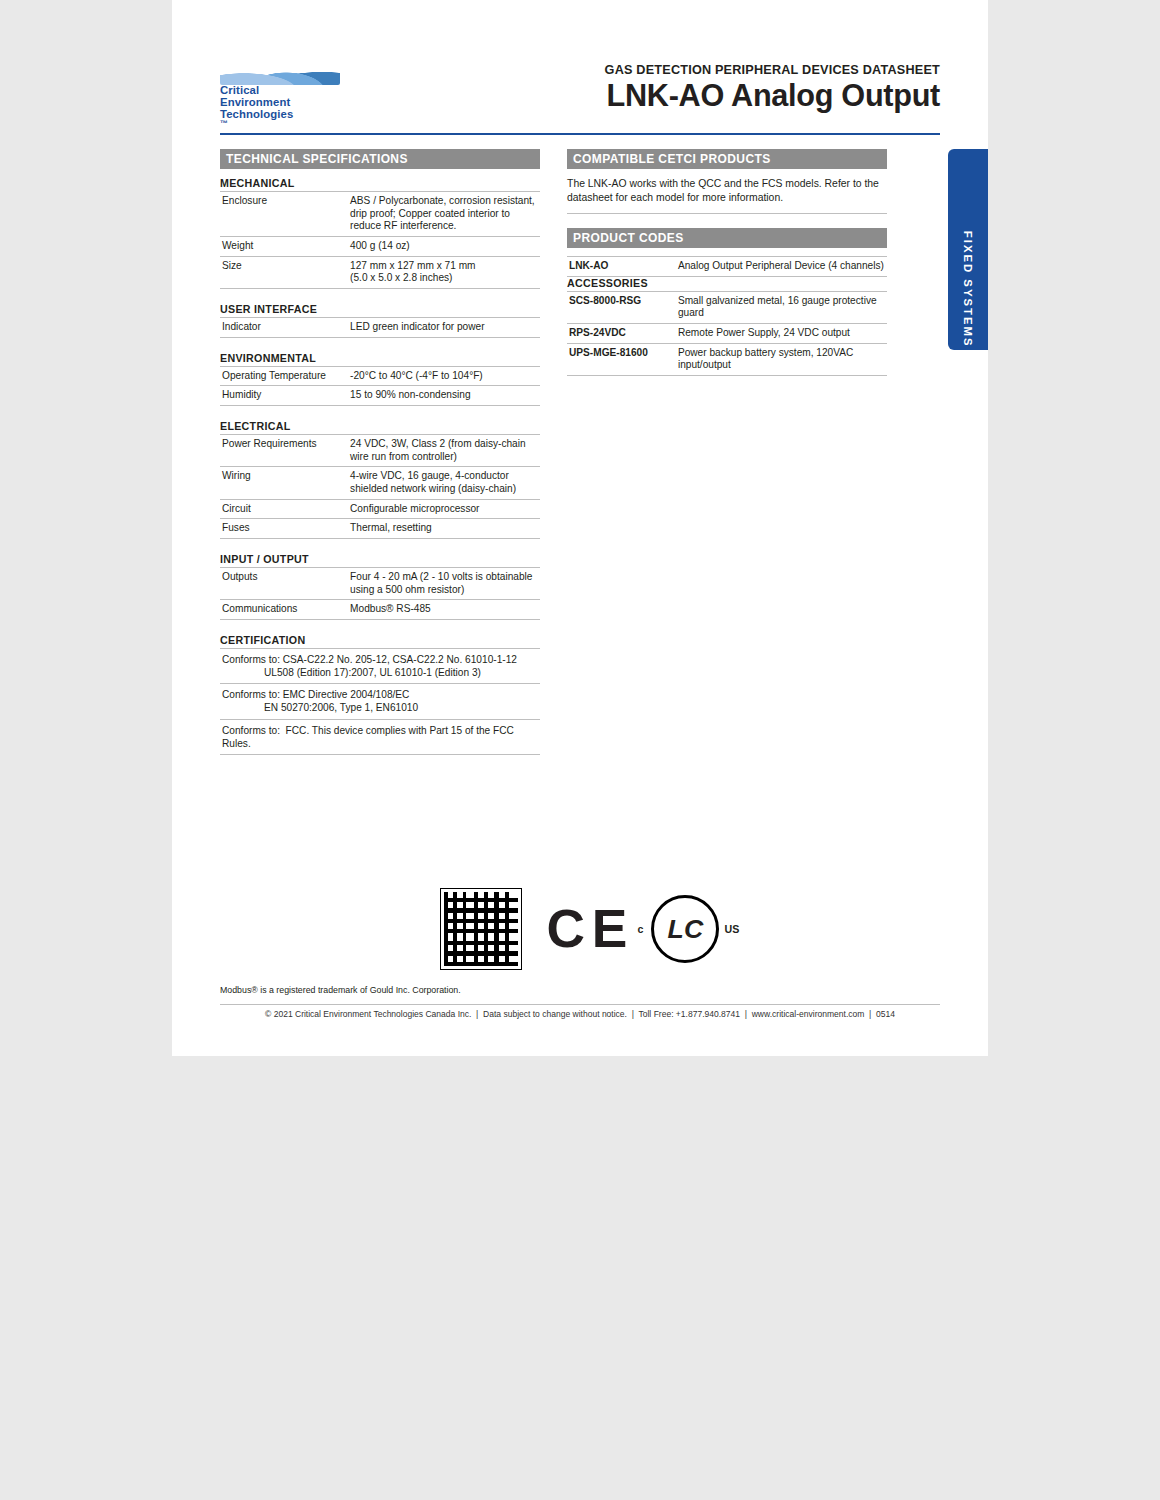Critical Environment Technologies™
GAS DETECTION PERIPHERAL DEVICES DATASHEET
LNK-AO Analog Output
FIXED SYSTEMS
TECHNICAL SPECIFICATIONS
MECHANICAL
| Enclosure | ABS / Polycarbonate, corrosion resistant, drip proof; Copper coated interior to reduce RF interference. |
| Weight | 400 g (14 oz) |
| Size | 127 mm x 127 mm x 71 mm (5.0 x 5.0 x 2.8 inches) |
USER INTERFACE
| Indicator | LED green indicator for power |
ENVIRONMENTAL
| Operating Temperature | -20°C to 40°C (-4°F to 104°F) |
| Humidity | 15 to 90% non-condensing |
ELECTRICAL
| Power Requirements | 24 VDC, 3W, Class 2 (from daisy-chain wire run from controller) |
| Wiring | 4-wire VDC, 16 gauge, 4-conductor shielded network wiring (daisy-chain) |
| Circuit | Configurable microprocessor |
| Fuses | Thermal, resetting |
INPUT / OUTPUT
| Outputs | Four 4 - 20 mA (2 - 10 volts is obtainable using a 500 ohm resistor) |
| Communications | Modbus® RS-485 |
CERTIFICATION
Conforms to: CSA-C22.2 No. 205-12, CSA-C22.2 No. 61010-1-12 UL508 (Edition 17):2007, UL 61010-1 (Edition 3)
Conforms to: EMC Directive 2004/108/EC EN 50270:2006, Type 1, EN61010
Conforms to: FCC. This device complies with Part 15 of the FCC Rules.
COMPATIBLE CETCI PRODUCTS
The LNK-AO works with the QCC and the FCS models. Refer to the datasheet for each model for more information.
PRODUCT CODES
| LNK-AO | Analog Output Peripheral Device (4 channels) |
ACCESSORIES
| SCS-8000-RSG | Small galvanized metal, 16 gauge protective guard |
| RPS-24VDC | Remote Power Supply, 24 VDC output |
| UPS-MGE-81600 | Power backup battery system, 120VAC input/output |
C E
c
LC
US
Modbus® is a registered trademark of Gould Inc. Corporation.
© 2021 Critical Environment Technologies Canada Inc. | Data subject to change without notice. | Toll Free: +1.877.940.8741 | www.critical-environment.com | 0514